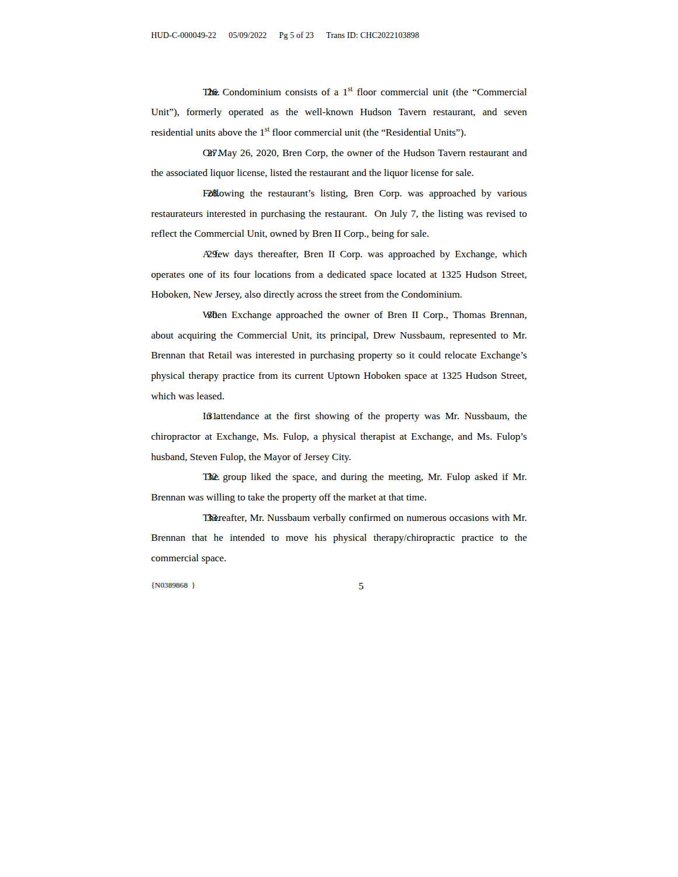HUD-C-000049-2205/09/2022 Pg 5 of 23 Trans ID: CHC2022103898
26. The Condominium consists of a 1st floor commercial unit (the “Commercial Unit”), formerly operated as the well-known Hudson Tavern restaurant, and seven residential units above the 1st floor commercial unit (the “Residential Units”).
27. On May 26, 2020, Bren Corp, the owner of the Hudson Tavern restaurant and the associated liquor license, listed the restaurant and the liquor license for sale.
28. Following the restaurant’s listing, Bren Corp. was approached by various restaurateurs interested in purchasing the restaurant. On July 7, the listing was revised to reflect the Commercial Unit, owned by Bren II Corp., being for sale.
29. A few days thereafter, Bren II Corp. was approached by Exchange, which operates one of its four locations from a dedicated space located at 1325 Hudson Street, Hoboken, New Jersey, also directly across the street from the Condominium.
30. When Exchange approached the owner of Bren II Corp., Thomas Brennan, about acquiring the Commercial Unit, its principal, Drew Nussbaum, represented to Mr. Brennan that Retail was interested in purchasing property so it could relocate Exchange’s physical therapy practice from its current Uptown Hoboken space at 1325 Hudson Street, which was leased.
31. In attendance at the first showing of the property was Mr. Nussbaum, the chiropractor at Exchange, Ms. Fulop, a physical therapist at Exchange, and Ms. Fulop’s husband, Steven Fulop, the Mayor of Jersey City.
32. The group liked the space, and during the meeting, Mr. Fulop asked if Mr. Brennan was willing to take the property off the market at that time.
33. Thereafter, Mr. Nussbaum verbally confirmed on numerous occasions with Mr. Brennan that he intended to move his physical therapy/chiropractic practice to the commercial space.
{N0389868 }
5